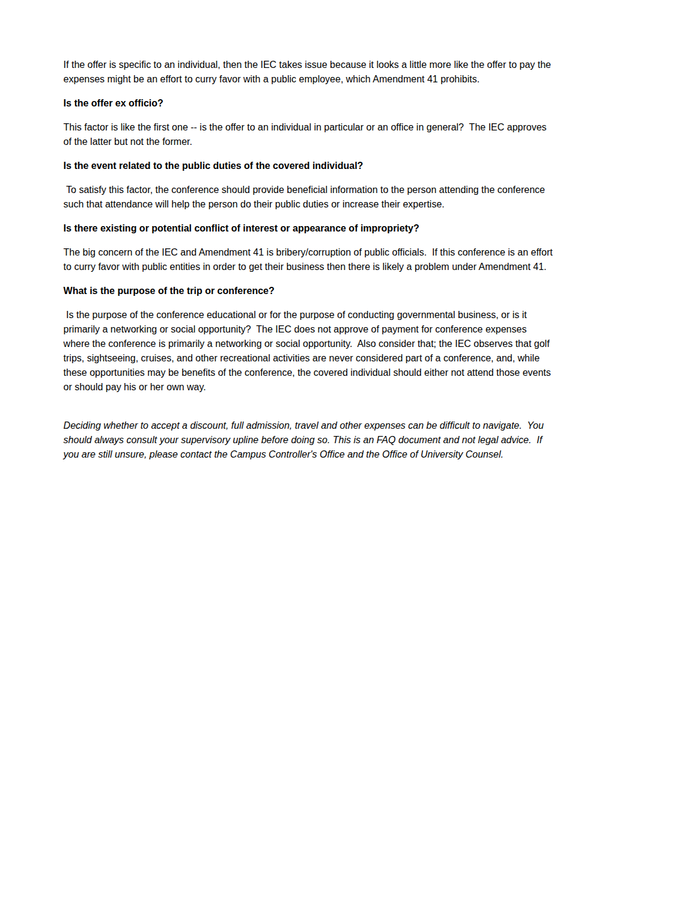If the offer is specific to an individual, then the IEC takes issue because it looks a little more like the offer to pay the expenses might be an effort to curry favor with a public employee, which Amendment 41 prohibits.
Is the offer ex officio?
This factor is like the first one -- is the offer to an individual in particular or an office in general? The IEC approves of the latter but not the former.
Is the event related to the public duties of the covered individual?
To satisfy this factor, the conference should provide beneficial information to the person attending the conference such that attendance will help the person do their public duties or increase their expertise.
Is there existing or potential conflict of interest or appearance of impropriety?
The big concern of the IEC and Amendment 41 is bribery/corruption of public officials. If this conference is an effort to curry favor with public entities in order to get their business then there is likely a problem under Amendment 41.
What is the purpose of the trip or conference?
Is the purpose of the conference educational or for the purpose of conducting governmental business, or is it primarily a networking or social opportunity? The IEC does not approve of payment for conference expenses where the conference is primarily a networking or social opportunity. Also consider that; the IEC observes that golf trips, sightseeing, cruises, and other recreational activities are never considered part of a conference, and, while these opportunities may be benefits of the conference, the covered individual should either not attend those events or should pay his or her own way.
Deciding whether to accept a discount, full admission, travel and other expenses can be difficult to navigate. You should always consult your supervisory upline before doing so. This is an FAQ document and not legal advice. If you are still unsure, please contact the Campus Controller's Office and the Office of University Counsel.